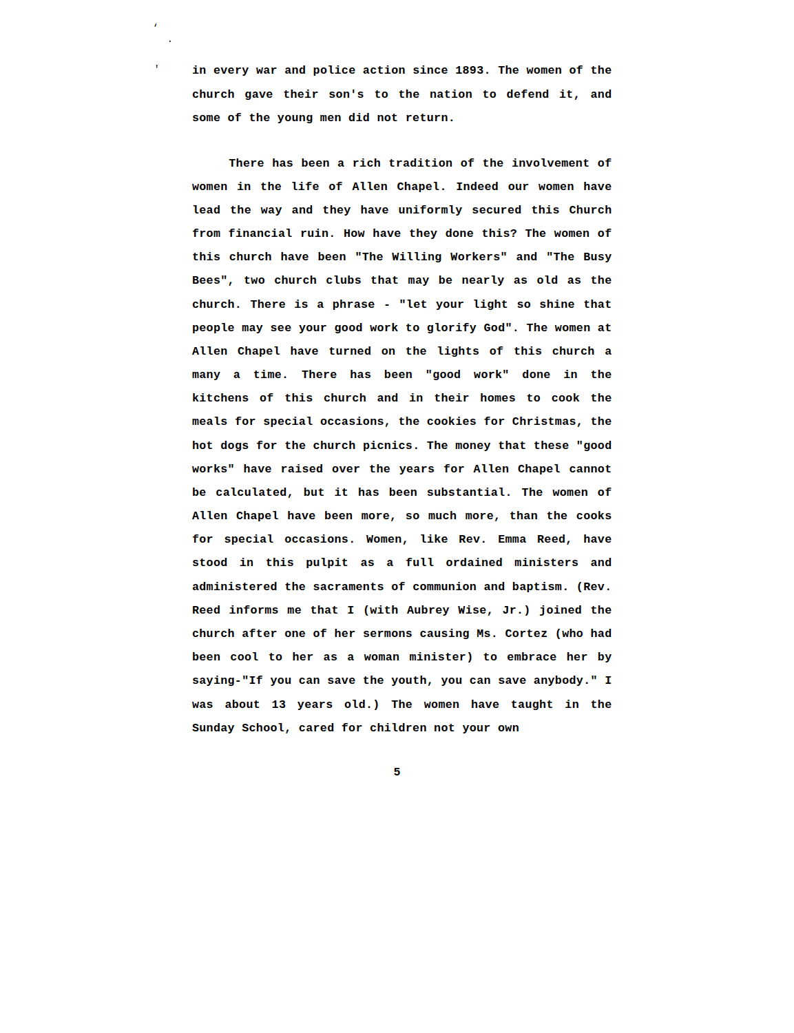‘ . ′
in every war and police action since 1893. The women of the church gave their son's to the nation to defend it, and some of the young men did not return.
There has been a rich tradition of the involvement of women in the life of Allen Chapel. Indeed our women have lead the way and they have uniformly secured this Church from financial ruin. How have they done this? The women of this church have been "The Willing Workers" and "The Busy Bees", two church clubs that may be nearly as old as the church. There is a phrase - "let your light so shine that people may see your good work to glorify God". The women at Allen Chapel have turned on the lights of this church a many a time. There has been "good work" done in the kitchens of this church and in their homes to cook the meals for special occasions, the cookies for Christmas, the hot dogs for the church picnics. The money that these "good works" have raised over the years for Allen Chapel cannot be calculated, but it has been substantial. The women of Allen Chapel have been more, so much more, than the cooks for special occasions. Women, like Rev. Emma Reed, have stood in this pulpit as a full ordained ministers and administered the sacraments of communion and baptism. (Rev. Reed informs me that I (with Aubrey Wise, Jr.) joined the church after one of her sermons causing Ms. Cortez (who had been cool to her as a woman minister) to embrace her by saying-"If you can save the youth, you can save anybody." I was about 13 years old.) The women have taught in the Sunday School, cared for children not your own
5